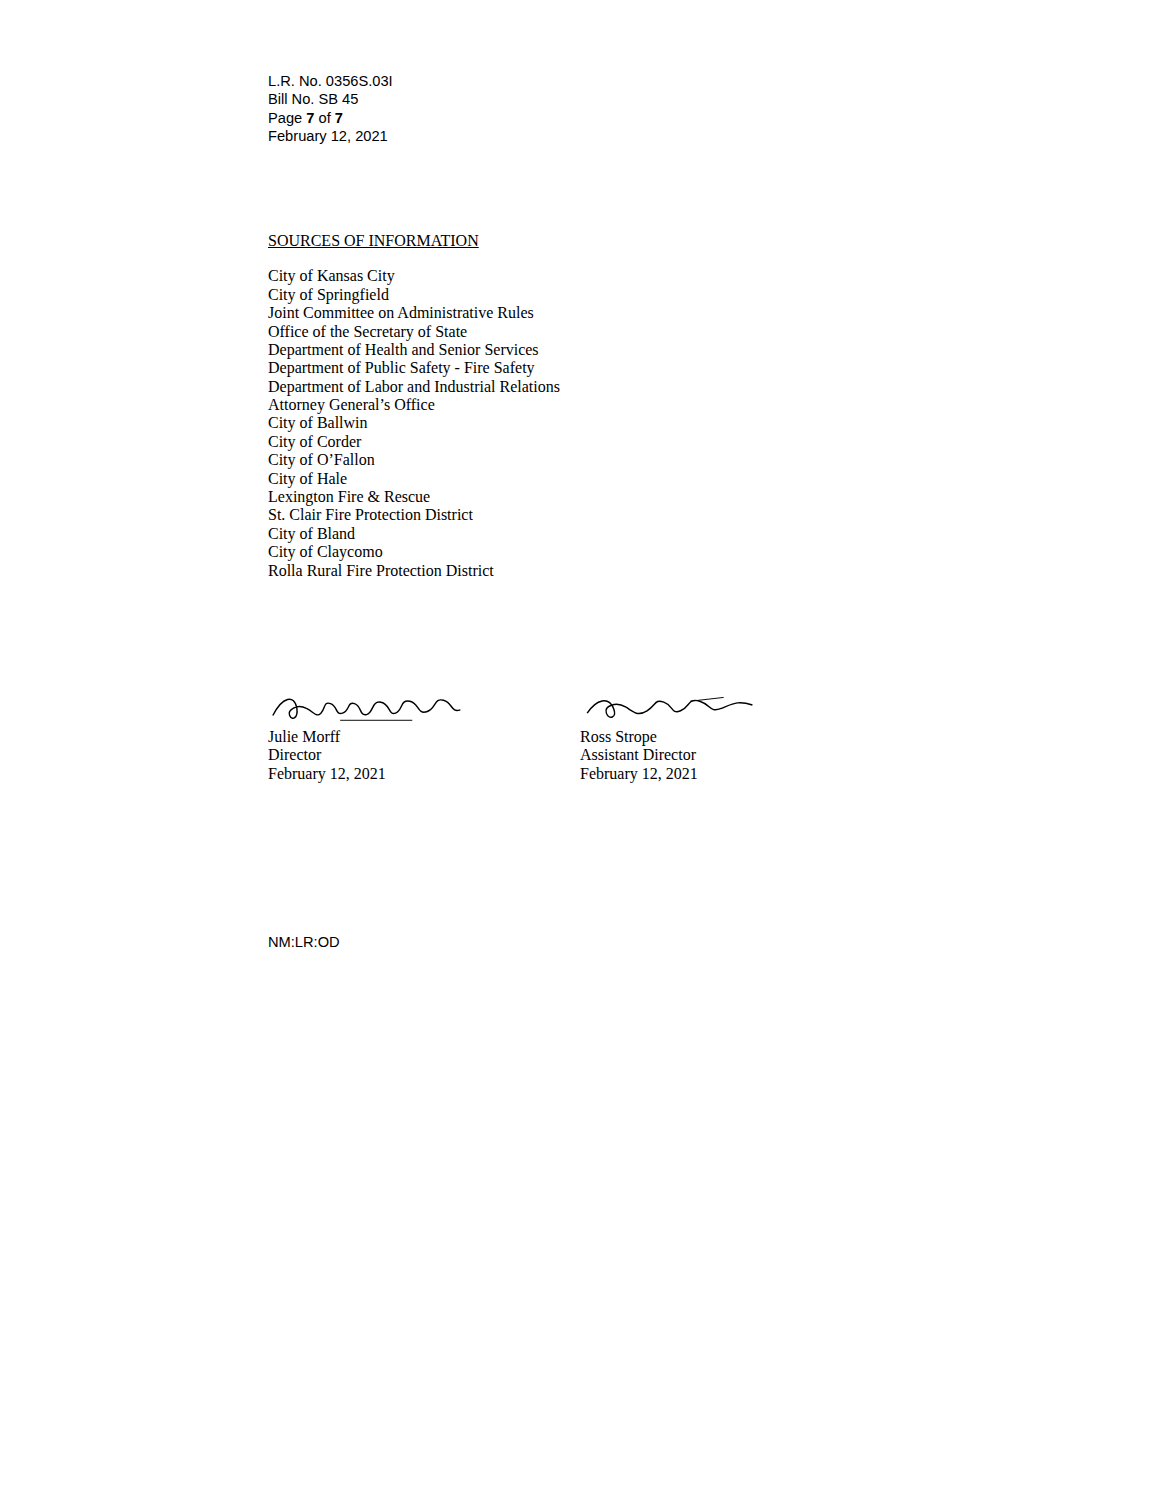L.R. No. 0356S.03I
Bill No. SB 45
Page 7 of 7
February 12, 2021
SOURCES OF INFORMATION
City of Kansas City
City of Springfield
Joint Committee on Administrative Rules
Office of the Secretary of State
Department of Health and Senior Services
Department of Public Safety - Fire Safety
Department of Labor and Industrial Relations
Attorney General’s Office
City of Ballwin
City of Corder
City of O’Fallon
City of Hale
Lexington Fire & Rescue
St. Clair Fire Protection District
City of Bland
City of Claycomo
Rolla Rural Fire Protection District
| Julie Morff Director February 12, 2021 | Ross Strope Assistant Director February 12, 2021 |
NM:LR:OD